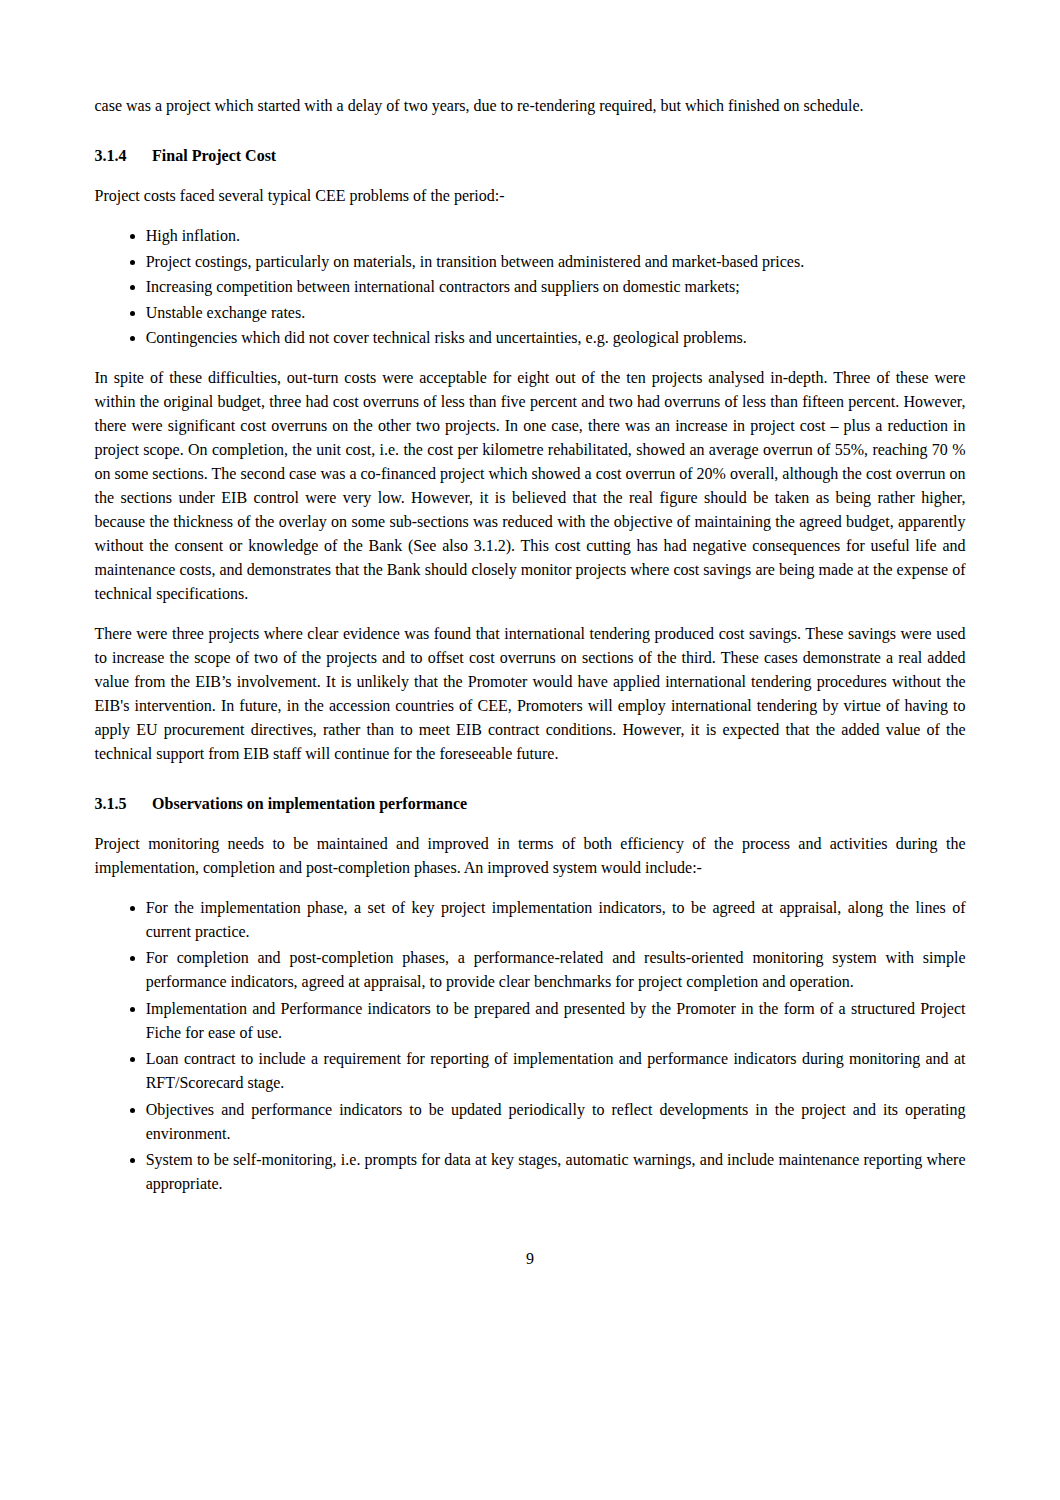case was a project which started with a delay of two years, due to re-tendering required, but which finished on schedule.
3.1.4 Final Project Cost
Project costs faced several typical CEE problems of the period:-
High inflation.
Project costings, particularly on materials, in transition between administered and market-based prices.
Increasing competition between international contractors and suppliers on domestic markets;
Unstable exchange rates.
Contingencies which did not cover technical risks and uncertainties, e.g. geological problems.
In spite of these difficulties, out-turn costs were acceptable for eight out of the ten projects analysed in-depth. Three of these were within the original budget, three had cost overruns of less than five percent and two had overruns of less than fifteen percent. However, there were significant cost overruns on the other two projects. In one case, there was an increase in project cost – plus a reduction in project scope. On completion, the unit cost, i.e. the cost per kilometre rehabilitated, showed an average overrun of 55%, reaching 70 % on some sections. The second case was a co-financed project which showed a cost overrun of 20% overall, although the cost overrun on the sections under EIB control were very low. However, it is believed that the real figure should be taken as being rather higher, because the thickness of the overlay on some sub-sections was reduced with the objective of maintaining the agreed budget, apparently without the consent or knowledge of the Bank (See also 3.1.2). This cost cutting has had negative consequences for useful life and maintenance costs, and demonstrates that the Bank should closely monitor projects where cost savings are being made at the expense of technical specifications.
There were three projects where clear evidence was found that international tendering produced cost savings. These savings were used to increase the scope of two of the projects and to offset cost overruns on sections of the third. These cases demonstrate a real added value from the EIB’s involvement. It is unlikely that the Promoter would have applied international tendering procedures without the EIB's intervention. In future, in the accession countries of CEE, Promoters will employ international tendering by virtue of having to apply EU procurement directives, rather than to meet EIB contract conditions. However, it is expected that the added value of the technical support from EIB staff will continue for the foreseeable future.
3.1.5 Observations on implementation performance
Project monitoring needs to be maintained and improved in terms of both efficiency of the process and activities during the implementation, completion and post-completion phases. An improved system would include:-
For the implementation phase, a set of key project implementation indicators, to be agreed at appraisal, along the lines of current practice.
For completion and post-completion phases, a performance-related and results-oriented monitoring system with simple performance indicators, agreed at appraisal, to provide clear benchmarks for project completion and operation.
Implementation and Performance indicators to be prepared and presented by the Promoter in the form of a structured Project Fiche for ease of use.
Loan contract to include a requirement for reporting of implementation and performance indicators during monitoring and at RFT/Scorecard stage.
Objectives and performance indicators to be updated periodically to reflect developments in the project and its operating environment.
System to be self-monitoring, i.e. prompts for data at key stages, automatic warnings, and include maintenance reporting where appropriate.
9